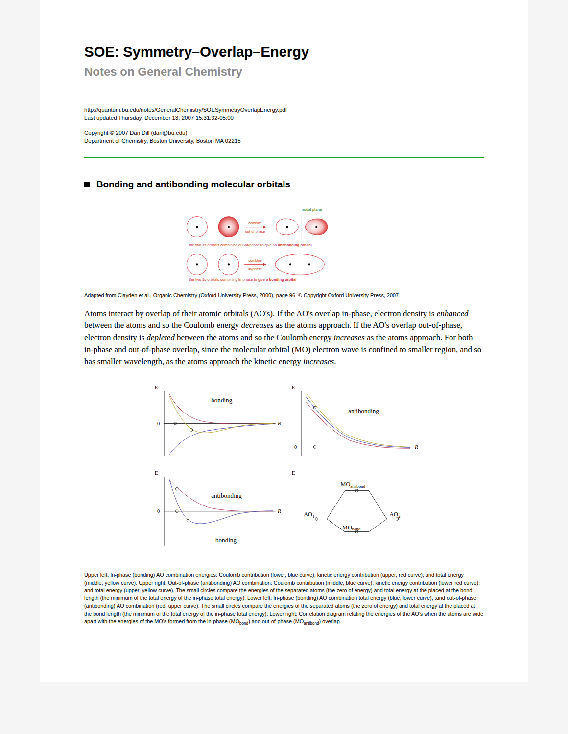SOE: Symmetry–Overlap–Energy
Notes on General Chemistry
http://quantum.bu.edu/notes/GeneralChemistry/SOESymmetryOverlapEnergy.pdf
Last updated Thursday, December 13, 2007 15:31:32-05:00
Copyright © 2007 Dan Dill (dan@bu.edu)
Department of Chemistry, Boston University, Boston MA 02215
Bonding and antibonding molecular orbitals
nodal plane combine out-of-phase the two 1s orbitals combining out-of-phase to give an antibonding orbital combine in-phase the two 1s orbitals combining in-phase to give a bonding orbital
Adapted from Clayden et al., Organic Chemistry (Oxford University Press, 2000), page 96. © Copyright Oxford University Press, 2007.
Atoms interact by overlap of their atomic orbitals (AO's). If the AO's overlap in-phase, electron density is enhanced between the atoms and so the Coulomb energy decreases as the atoms approach. If the AO's overlap out-of-phase, electron density is depleted between the atoms and so the Coulomb energy increases as the atoms approach. For both in-phase and out-of-phase overlap, since the molecular orbital (MO) electron wave is confined to smaller region, and so has smaller wavelength, as the atoms approach the kinetic energy increases.
E 0 R bonding E 0 R antibonding E 0 R antibonding bonding E MOantibond AO1 AO2 MObond
Upper left: In-phase (bonding) AO combination energies: Coulomb contribution (lower, blue curve); kinetic energy contribution (upper, red curve); and total energy (middle, yellow curve). Upper right: Out-of-phase (antibonding) AO combination: Coulomb contribution (middle, blue curve); kinetic energy contribution (lower red curve); and total energy (upper, yellow curve). The small circles compare the energies of the separated atoms (the zero of energy) and total energy at the placed at the bond length (the minimum of the total energy of the in-phase total energy). Lower left: In-phase (bonding) AO combination total energy (blue, lower curve), :and out-of-phase (antibonding) AO combination (red, upper curve). The small circles compare the energies of the separated atoms (the zero of energy) and total energy at the placed at the bond length (the minimum of the total energy of the in-phase total energy). Lower right: Correlation diagram relating the energies of the AO's when the atoms are wide apart with the energies of the MO's formed from the in-phase (MObond) and out-of-phase (MOantibond) overlap.